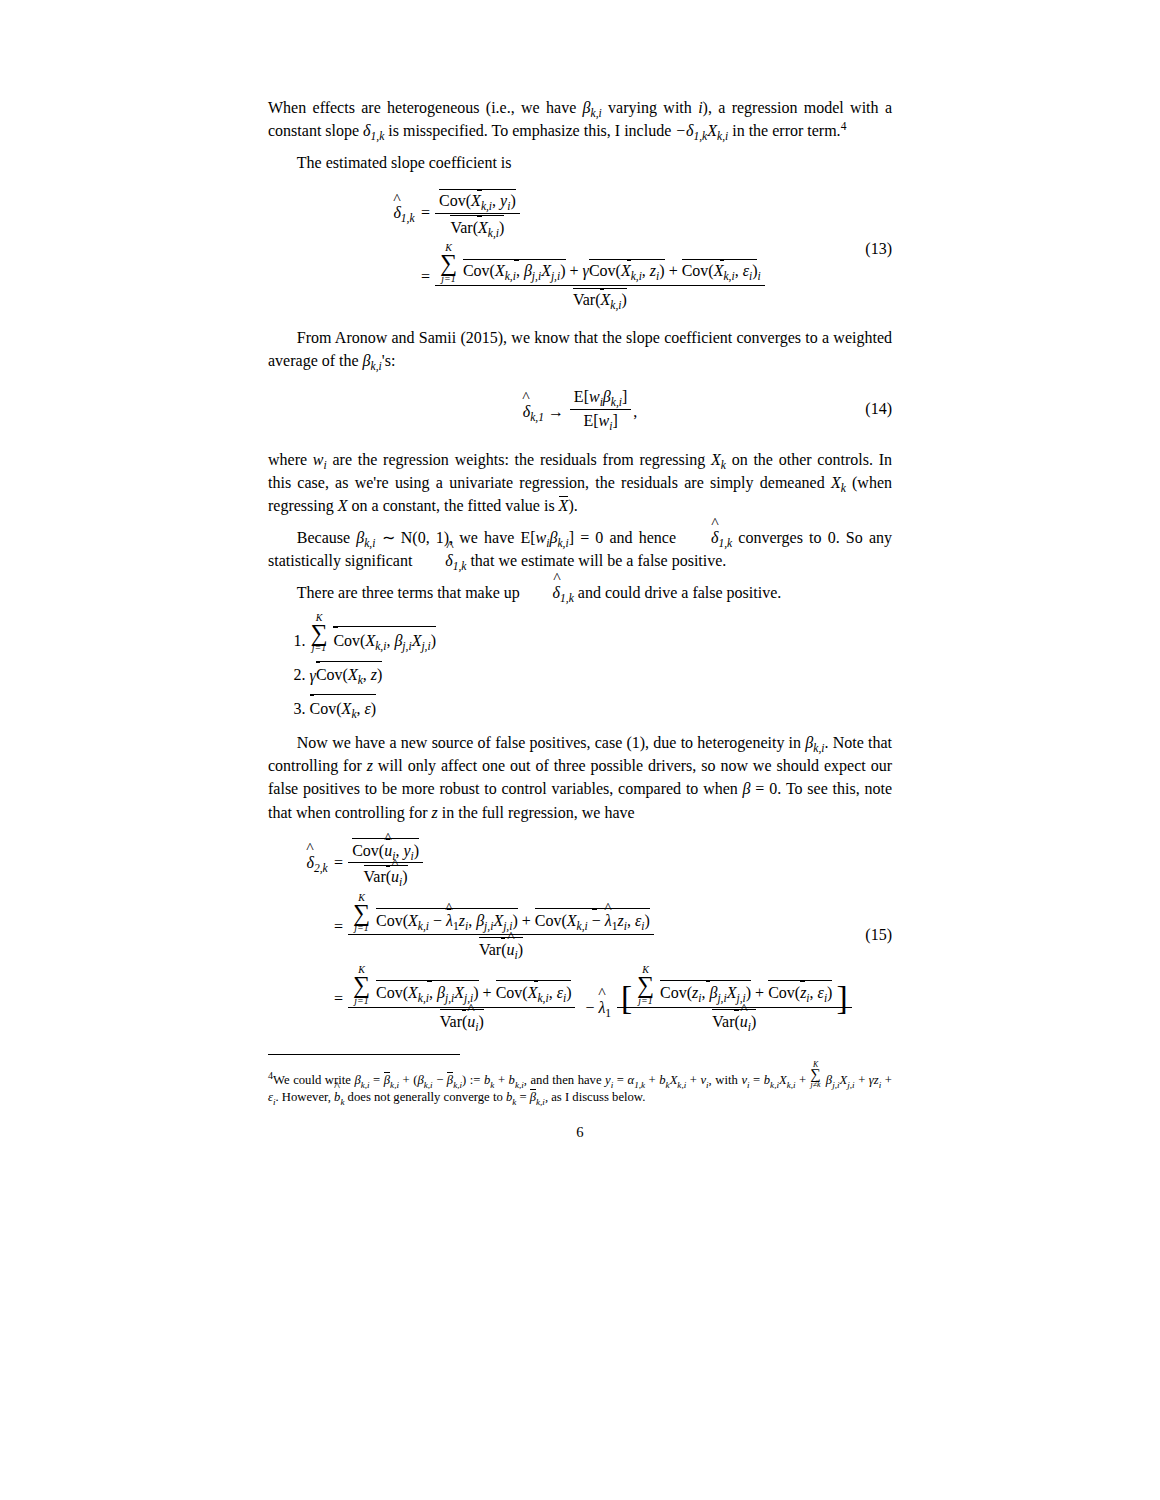When effects are heterogeneous (i.e., we have βk,i varying with i), a regression model with a constant slope δ1,k is misspecified. To emphasize this, I include −δ1,kXk,i in the error term.4
The estimated slope coefficient is
(13)
| δ 1,k | = | Cov ( X k,i , y i ) Var ( X k,i ) |
| | = | K ∑ j=1 Cov ( X k,i , β j,i X j,i ) + γ Cov ( X k,i , z i ) + Cov ( X k,i , ε i ) i Var ( X k,i ) |
From Aronow and Samii (2015), we know that the slope coefficient converges to a weighted average of the βk,i's:
(14) δk,1 → E[wiβk,i] E[wi] ,
where wi are the regression weights: the residuals from regressing Xk on the other controls. In this case, as we're using a univariate regression, the residuals are simply demeaned Xk (when regressing X on a constant, the fitted value is X).
Because βk,i ∼ N(0, 1), we have E[wiβk,i] = 0 and hence δ1,k converges to 0. So any statistically significant δ1,k that we estimate will be a false positive.
There are three terms that make up δ1,k and could drive a false positive.
K∑j=1 Cov(Xk,i, βj,iXj,i)
γ Cov(Xk, z)
Cov(Xk, ε)
Now we have a new source of false positives, case (1), due to heterogeneity in βk,i. Note that controlling for z will only affect one out of three possible drivers, so now we should expect our false positives to be more robust to control variables, compared to when β = 0. To see this, note that when controlling for z in the full regression, we have
(15)
| δ 2,k | = | Cov ( u i , y i ) Var ( u i ) |
| | = | K ∑ j=1 Cov ( X k,i − λ 1 z i , β j,i X j,i ) + Cov ( X k,i − λ 1 z i , ε i ) Var ( u i ) |
| | = | K ∑ j=1 Cov ( X k,i , β j,i X j,i ) + Cov ( X k,i , ε i ) Var ( u i ) − λ 1 [ K ∑ j=1 Cov ( z i , β j,i X j,i ) + Cov ( z i , ε i ) ] Var ( u i ) |
4We could write βk,i = βk,i + (βk,i − βk,i) := bk + bk,i, and then have yi = α1,k + bkXk,i + vi, with vi = bk,iXk,i + K∑j≠k βj,iXj,i + γzi + εi. However, bk does not generally converge to bk = βk,i, as I discuss below.
6